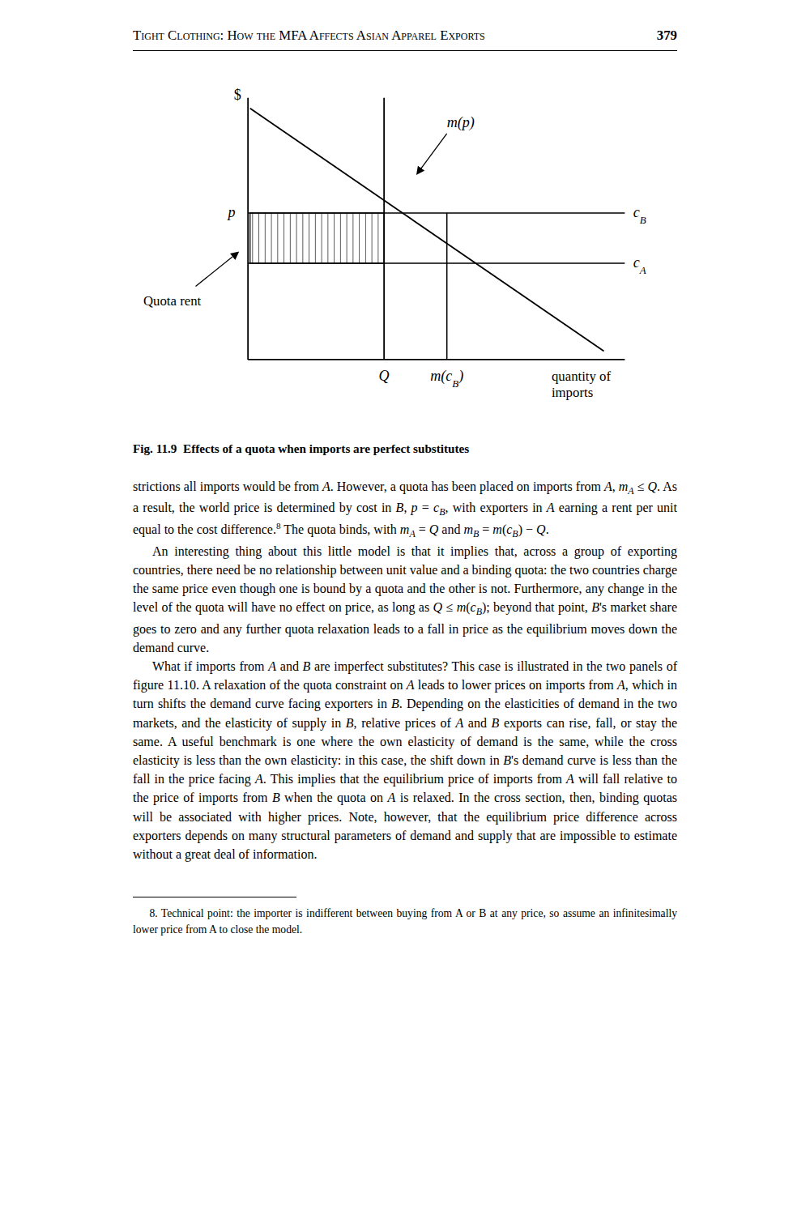Tight Clothing: How the MFA Affects Asian Apparel Exports 379
$ m(p) p cB cA Quota rent Q m(cB) quantity of imports
Fig. 11.9 Effects of a quota when imports are perfect substitutes
strictions all imports would be from A. However, a quota has been placed on imports from A, mA ≤ Q. As a result, the world price is determined by cost in B, p = cB, with exporters in A earning a rent per unit equal to the cost difference.8 The quota binds, with mA = Q and mB = m(cB) − Q.
An interesting thing about this little model is that it implies that, across a group of exporting countries, there need be no relationship between unit value and a binding quota: the two countries charge the same price even though one is bound by a quota and the other is not. Furthermore, any change in the level of the quota will have no effect on price, as long as Q ≤ m(cB); beyond that point, B's market share goes to zero and any further quota relaxation leads to a fall in price as the equilibrium moves down the demand curve.
What if imports from A and B are imperfect substitutes? This case is illustrated in the two panels of figure 11.10. A relaxation of the quota constraint on A leads to lower prices on imports from A, which in turn shifts the demand curve facing exporters in B. Depending on the elasticities of demand in the two markets, and the elasticity of supply in B, relative prices of A and B exports can rise, fall, or stay the same. A useful benchmark is one where the own elasticity of demand is the same, while the cross elasticity is less than the own elasticity: in this case, the shift down in B's demand curve is less than the fall in the price facing A. This implies that the equilibrium price of imports from A will fall relative to the price of imports from B when the quota on A is relaxed. In the cross section, then, binding quotas will be associated with higher prices. Note, however, that the equilibrium price difference across exporters depends on many structural parameters of demand and supply that are impossible to estimate without a great deal of information.
8. Technical point: the importer is indifferent between buying from A or B at any price, so assume an infinitesimally lower price from A to close the model.